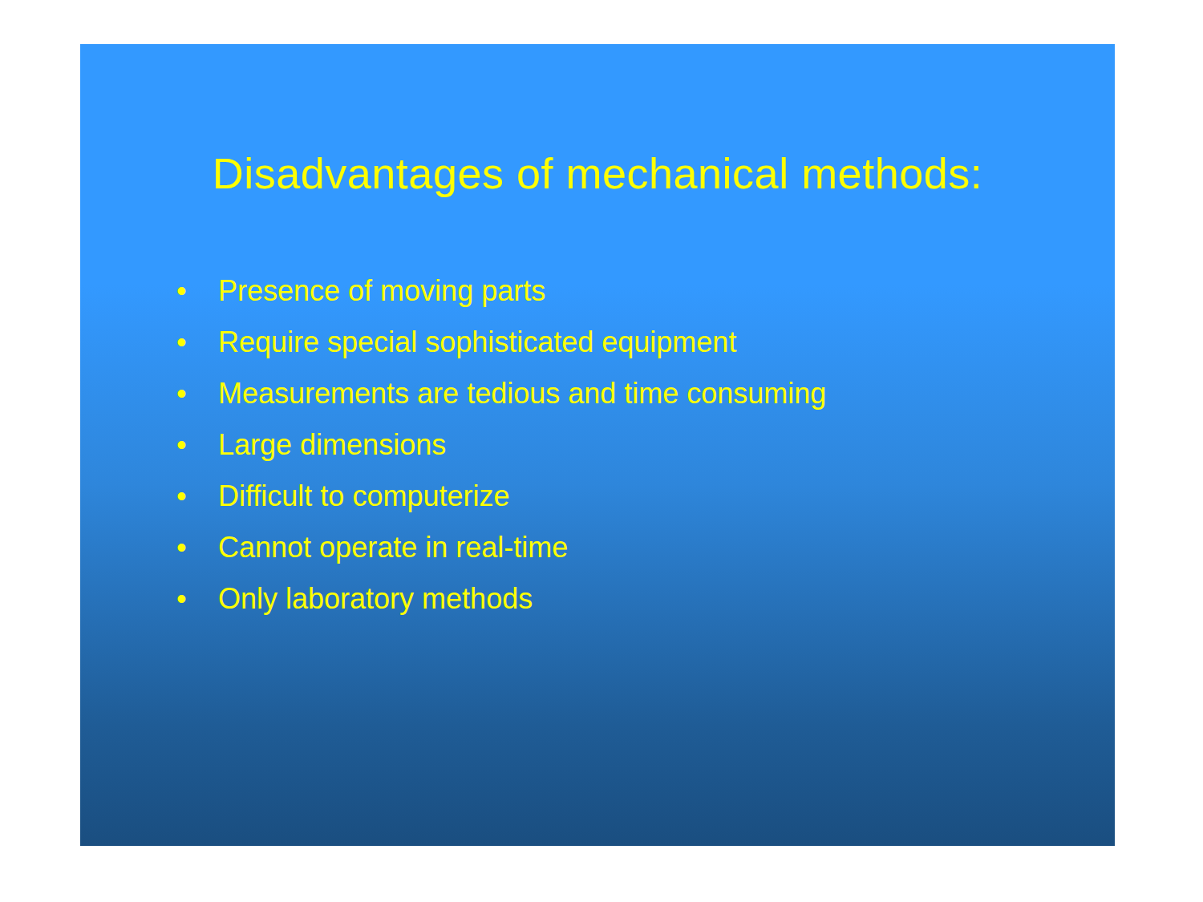5
Disadvantages of mechanical methods:
Presence of moving parts
Require special sophisticated equipment
Measurements are tedious and time consuming
Large dimensions
Difficult to computerize
Cannot operate in real-time
Only laboratory methods